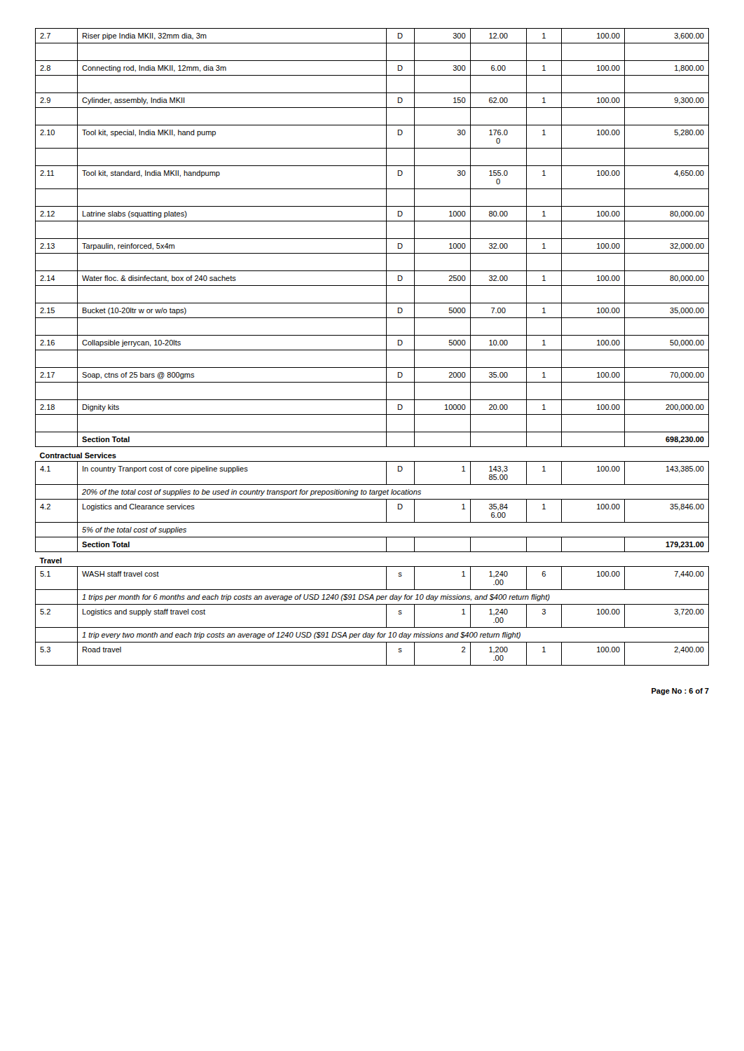| 2.7 | Riser pipe India MKII, 32mm dia, 3m | D | 300 | 12.00 | 1 | 100.00 | 3,600.00 |
| 2.8 | Connecting rod, India MKII, 12mm, dia 3m | D | 300 | 6.00 | 1 | 100.00 | 1,800.00 |
| 2.9 | Cylinder, assembly, India MKII | D | 150 | 62.00 | 1 | 100.00 | 9,300.00 |
| 2.10 | Tool kit, special, India MKII, hand pump | D | 30 | 176.0 0 | 1 | 100.00 | 5,280.00 |
| 2.11 | Tool kit, standard, India MKII, handpump | D | 30 | 155.0 0 | 1 | 100.00 | 4,650.00 |
| 2.12 | Latrine slabs (squatting plates) | D | 1000 | 80.00 | 1 | 100.00 | 80,000.00 |
| 2.13 | Tarpaulin, reinforced, 5x4m | D | 1000 | 32.00 | 1 | 100.00 | 32,000.00 |
| 2.14 | Water floc. & disinfectant, box of 240 sachets | D | 2500 | 32.00 | 1 | 100.00 | 80,000.00 |
| 2.15 | Bucket (10-20ltr w or w/o taps) | D | 5000 | 7.00 | 1 | 100.00 | 35,000.00 |
| 2.16 | Collapsible jerrycan, 10-20lts | D | 5000 | 10.00 | 1 | 100.00 | 50,000.00 |
| 2.17 | Soap, ctns of 25 bars @ 800gms | D | 2000 | 35.00 | 1 | 100.00 | 70,000.00 |
| 2.18 | Dignity kits | D | 10000 | 20.00 | 1 | 100.00 | 200,000.00 |
| | Section Total | | | | | | 698,230.00 |
| Contractual Services |
| 4.1 | In country Tranport cost of core pipeline supplies | D | 1 | 143,3 85.00 | 1 | 100.00 | 143,385.00 |
| | 20% of the total cost of supplies to be used in country transport for prepositioning to target locations |
| 4.2 | Logistics and Clearance services | D | 1 | 35,84 6.00 | 1 | 100.00 | 35,846.00 |
| | 5% of the total cost of supplies |
| | Section Total | | | | | | 179,231.00 |
| Travel |
| 5.1 | WASH staff travel cost | s | 1 | 1,240 .00 | 6 | 100.00 | 7,440.00 |
| | 1 trips per month for 6 months and each trip costs an average of USD 1240 ($91 DSA per day for 10 day missions, and $400 return flight) |
| 5.2 | Logistics and supply staff travel cost | s | 1 | 1,240 .00 | 3 | 100.00 | 3,720.00 |
| | 1 trip every two month and each trip costs an average of 1240 USD ($91 DSA per day for 10 day missions and $400 return flight) |
| 5.3 | Road travel | s | 2 | 1,200 .00 | 1 | 100.00 | 2,400.00 |
Page No : 6 of 7